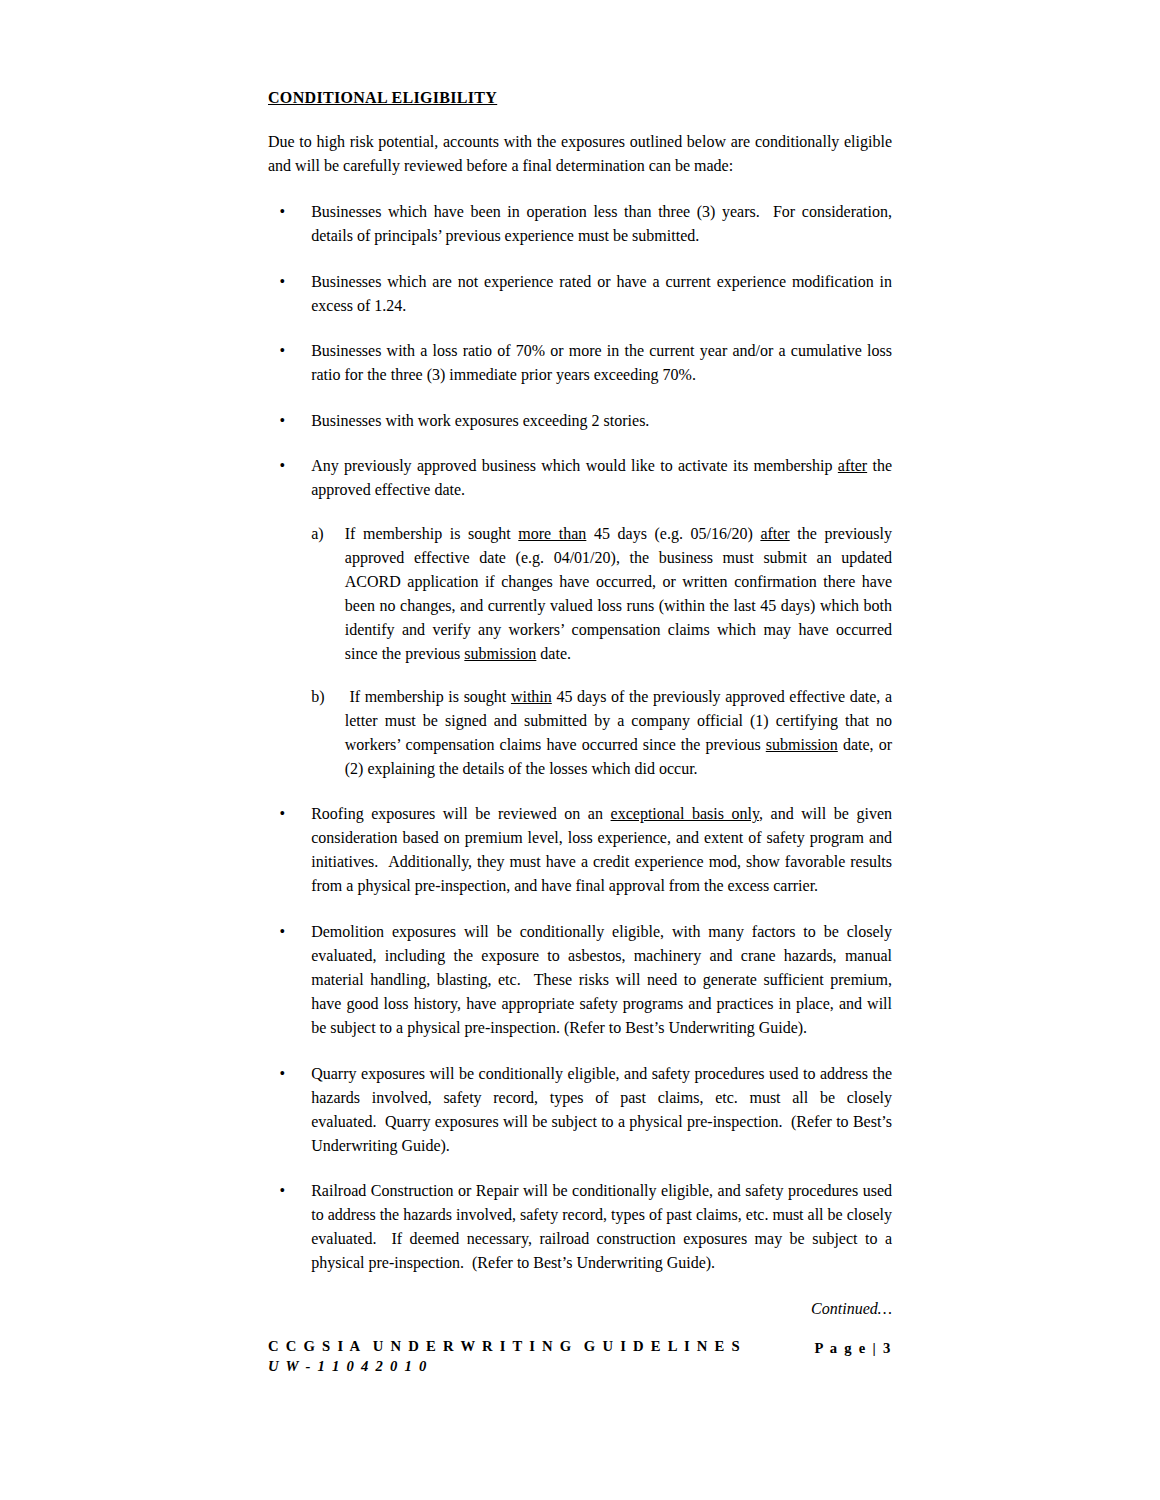CONDITIONAL ELIGIBILITY
Due to high risk potential, accounts with the exposures outlined below are conditionally eligible and will be carefully reviewed before a final determination can be made:
Businesses which have been in operation less than three (3) years. For consideration, details of principals’ previous experience must be submitted.
Businesses which are not experience rated or have a current experience modification in excess of 1.24.
Businesses with a loss ratio of 70% or more in the current year and/or a cumulative loss ratio for the three (3) immediate prior years exceeding 70%.
Businesses with work exposures exceeding 2 stories.
Any previously approved business which would like to activate its membership after the approved effective date.
a) If membership is sought more than 45 days (e.g. 05/16/20) after the previously approved effective date (e.g. 04/01/20), the business must submit an updated ACORD application if changes have occurred, or written confirmation there have been no changes, and currently valued loss runs (within the last 45 days) which both identify and verify any workers’ compensation claims which may have occurred since the previous submission date.
b) If membership is sought within 45 days of the previously approved effective date, a letter must be signed and submitted by a company official (1) certifying that no workers’ compensation claims have occurred since the previous submission date, or (2) explaining the details of the losses which did occur.
Roofing exposures will be reviewed on an exceptional basis only, and will be given consideration based on premium level, loss experience, and extent of safety program and initiatives. Additionally, they must have a credit experience mod, show favorable results from a physical pre-inspection, and have final approval from the excess carrier.
Demolition exposures will be conditionally eligible, with many factors to be closely evaluated, including the exposure to asbestos, machinery and crane hazards, manual material handling, blasting, etc. These risks will need to generate sufficient premium, have good loss history, have appropriate safety programs and practices in place, and will be subject to a physical pre-inspection. (Refer to Best’s Underwriting Guide).
Quarry exposures will be conditionally eligible, and safety procedures used to address the hazards involved, safety record, types of past claims, etc. must all be closely evaluated. Quarry exposures will be subject to a physical pre-inspection. (Refer to Best’s Underwriting Guide).
Railroad Construction or Repair will be conditionally eligible, and safety procedures used to address the hazards involved, safety record, types of past claims, etc. must all be closely evaluated. If deemed necessary, railroad construction exposures may be subject to a physical pre-inspection. (Refer to Best’s Underwriting Guide).
Continued…
C C G S I A U N D E R W R I T I N G G U I D E L I N E S U W - 1 1 0 4 2 0 1 0
P a g e | 3